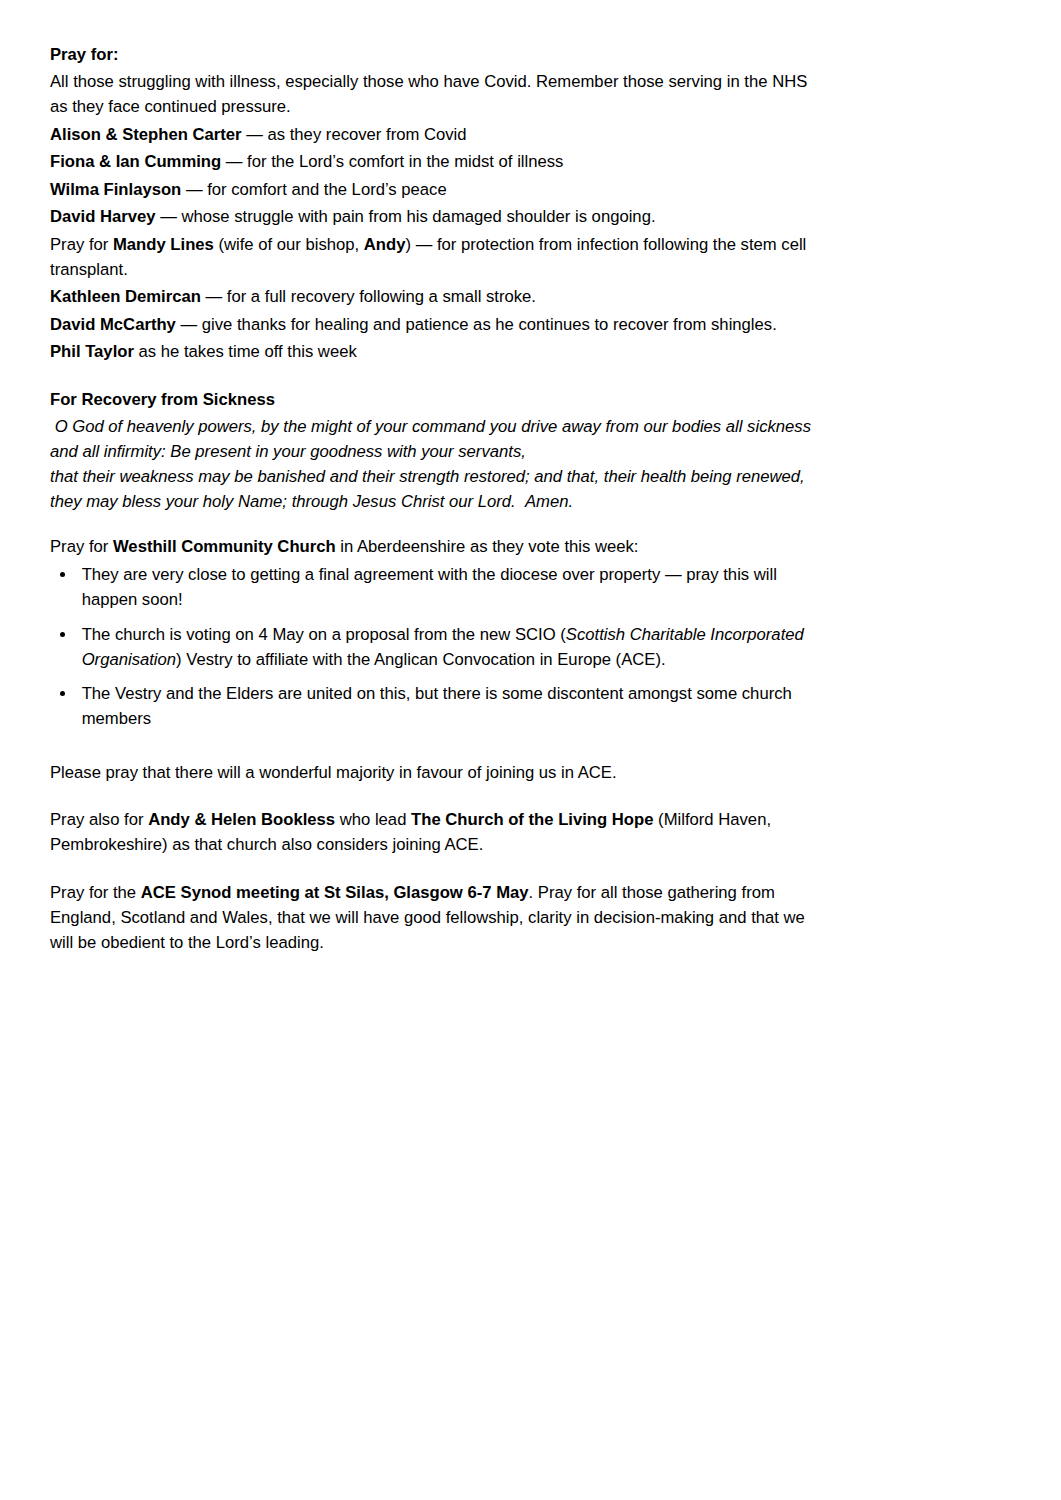Pray for:
All those struggling with illness, especially those who have Covid. Remember those serving in the NHS as they face continued pressure.
Alison & Stephen Carter — as they recover from Covid
Fiona & Ian Cumming — for the Lord’s comfort in the midst of illness
Wilma Finlayson — for comfort and the Lord’s peace
David Harvey — whose struggle with pain from his damaged shoulder is ongoing.
Pray for Mandy Lines (wife of our bishop, Andy) — for protection from infection following the stem cell transplant.
Kathleen Demircan — for a full recovery following a small stroke.
David McCarthy — give thanks for healing and patience as he continues to recover from shingles.
Phil Taylor as he takes time off this week
For Recovery from Sickness
O God of heavenly powers, by the might of your command you drive away from our bodies all sickness and all infirmity: Be present in your goodness with your servants,
that their weakness may be banished and their strength restored; and that, their health being renewed, they may bless your holy Name; through Jesus Christ our Lord. Amen.
Pray for Westhill Community Church in Aberdeenshire as they vote this week:
They are very close to getting a final agreement with the diocese over property — pray this will happen soon!
The church is voting on 4 May on a proposal from the new SCIO (Scottish Charitable Incorporated Organisation) Vestry to affiliate with the Anglican Convocation in Europe (ACE).
The Vestry and the Elders are united on this, but there is some discontent amongst some church members
Please pray that there will a wonderful majority in favour of joining us in ACE.
Pray also for Andy & Helen Bookless who lead The Church of the Living Hope (Milford Haven, Pembrokeshire) as that church also considers joining ACE.
Pray for the ACE Synod meeting at St Silas, Glasgow 6-7 May. Pray for all those gathering from England, Scotland and Wales, that we will have good fellowship, clarity in decision-making and that we will be obedient to the Lord’s leading.